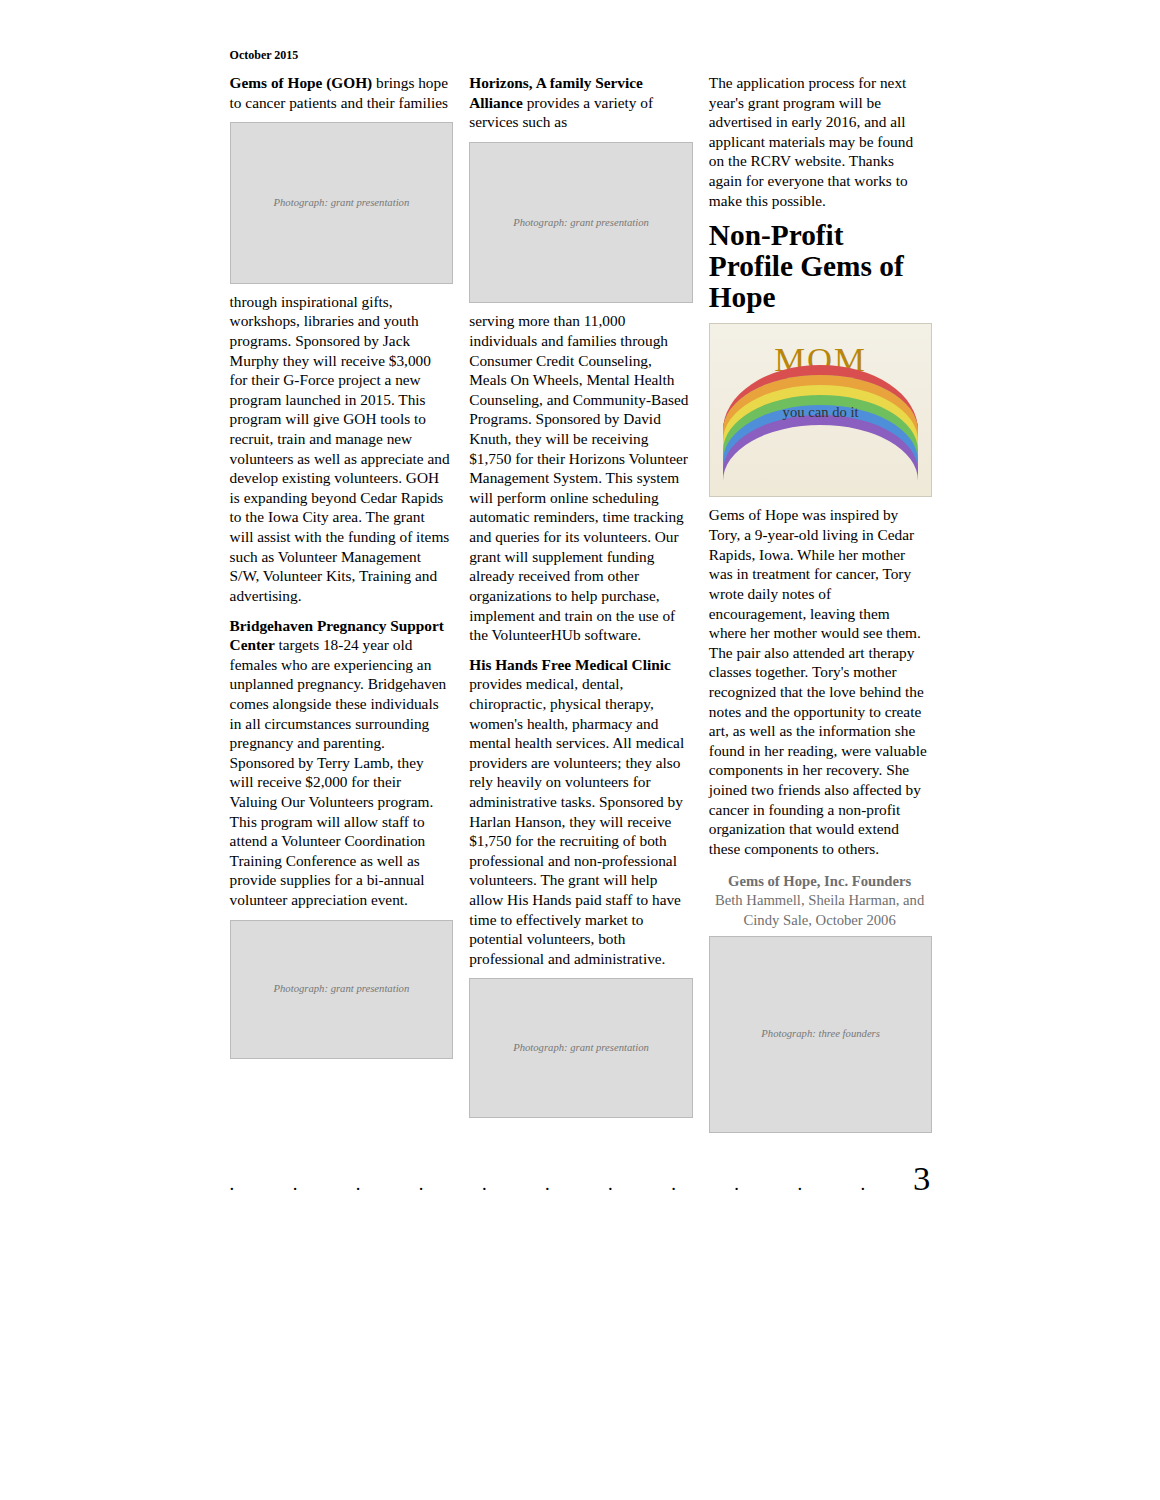October 2015
Gems of Hope (GOH) brings hope to cancer patients and their families
Photograph: grant presentation
through inspirational gifts, workshops, libraries and youth programs. Sponsored by Jack Murphy they will receive $3,000 for their G-Force project a new program launched in 2015. This program will give GOH tools to recruit, train and manage new volunteers as well as appreciate and develop existing volunteers. GOH is expanding beyond Cedar Rapids to the Iowa City area. The grant will assist with the funding of items such as Volunteer Management S/W, Volunteer Kits, Training and advertising.
Bridgehaven Pregnancy Support Center targets 18-24 year old females who are experiencing an unplanned pregnancy. Bridgehaven comes alongside these individuals in all circumstances surrounding pregnancy and parenting. Sponsored by Terry Lamb, they will receive $2,000 for their Valuing Our Volunteers program. This program will allow staff to attend a Volunteer Coordination Training Conference as well as provide supplies for a bi-annual volunteer appreciation event.
Photograph: grant presentation
Horizons, A family Service Alliance provides a variety of services such as
Photograph: grant presentation
serving more than 11,000 individuals and families through Consumer Credit Counseling, Meals On Wheels, Mental Health Counseling, and Community-Based Programs. Sponsored by David Knuth, they will be receiving $1,750 for their Horizons Volunteer Management System. This system will perform online scheduling automatic reminders, time tracking and queries for its volunteers. Our grant will supplement funding already received from other organizations to help purchase, implement and train on the use of the VolunteerHUb software.
His Hands Free Medical Clinic provides medical, dental, chiropractic, physical therapy, women's health, pharmacy and mental health services. All medical providers are volunteers; they also rely heavily on volunteers for administrative tasks. Sponsored by Harlan Hanson, they will receive $1,750 for the recruiting of both professional and non-professional volunteers. The grant will help allow His Hands paid staff to have time to effectively market to potential volunteers, both professional and administrative.
Photograph: grant presentation
The application process for next year's grant program will be advertised in early 2016, and all applicant materials may be found on the RCRV website. Thanks again for everyone that works to make this possible.
Non-Profit Profile Gems of Hope
MOM
you can do it
Gems of Hope was inspired by Tory, a 9-year-old living in Cedar Rapids, Iowa. While her mother was in treatment for cancer, Tory wrote daily notes of encouragement, leaving them where her mother would see them. The pair also attended art therapy classes together. Tory's mother recognized that the love behind the notes and the opportunity to create art, as well as the information she found in her reading, were valuable components in her recovery. She joined two friends also affected by cancer in founding a non-profit organization that would extend these components to others.
Gems of Hope, Inc. Founders Beth Hammell, Sheila Harman, and Cindy Sale, October 2006
Photograph: three founders
. . . . . . . . . . . . . . . . . . . . . . . . . . . .
3